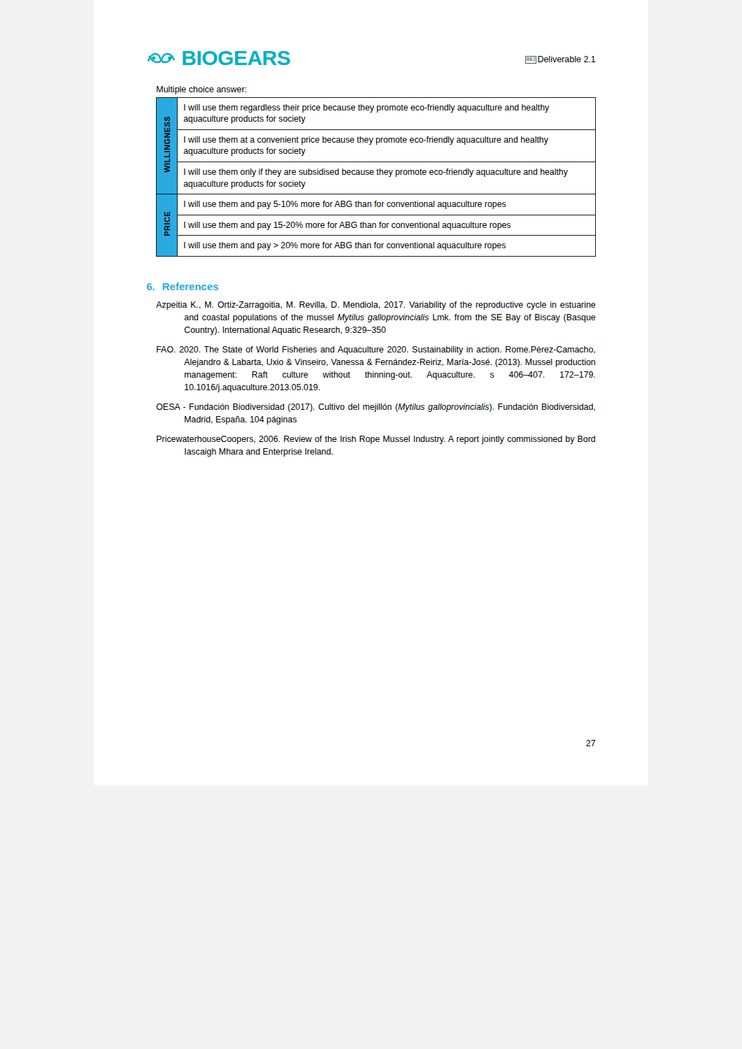BIOGEARS
08JDeliverable 2.1
Multiple choice answer:
| WILLINGNESS | I will use them regardless their price because they promote eco-friendly aquaculture and healthy aquaculture products for society |
| I will use them at a convenient price because they promote eco-friendly aquaculture and healthy aquaculture products for society |
| I will use them only if they are subsidised because they promote eco-friendly aquaculture and healthy aquaculture products for society |
| PRICE | I will use them and pay 5-10% more for ABG than for conventional aquaculture ropes |
| I will use them and pay 15-20% more for ABG than for conventional aquaculture ropes |
| I will use them and pay > 20% more for ABG than for conventional aquaculture ropes |
6. References
Azpeitia K., M. Ortiz-Zarragoitia, M. Revilla, D. Mendiola, 2017. Variability of the reproductive cycle in estuarine and coastal populations of the mussel Mytilus galloprovincialis Lmk. from the SE Bay of Biscay (Basque Country). International Aquatic Research, 9:329–350
FAO. 2020. The State of World Fisheries and Aquaculture 2020. Sustainability in action. Rome.Pérez-Camacho, Alejandro & Labarta, Uxio & Vinseiro, Vanessa & Fernández-Reiriz, María-José. (2013). Mussel production management: Raft culture without thinning-out. Aquaculture. s 406–407. 172–179. 10.1016/j.aquaculture.2013.05.019.
OESA - Fundación Biodiversidad (2017). Cultivo del mejillón (Mytilus galloprovincialis). Fundación Biodiversidad, Madrid, España. 104 páginas
PricewaterhouseCoopers, 2006. Review of the Irish Rope Mussel Industry. A report jointly commissioned by Bord Iascaigh Mhara and Enterprise Ireland.
27